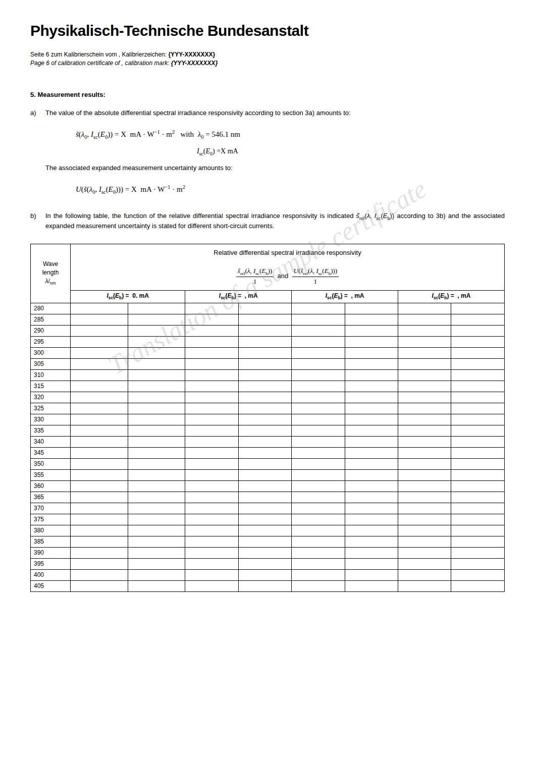Translation of a sample certificate
Physikalisch-Technische Bundesanstalt
Seite 6 zum Kalibrierschein vom , Kalibrierzeichen: {YYY-XXXXXXX}
Page 6 of calibration certificate of , calibration mark: {YYY-XXXXXXX}
5. Measurement results:
a)
The value of the absolute differential spectral irradiance responsivity according to section 3a) amounts to:
s̃(λ0, Isc(E0)) = X mA · W−1 · m2 with λ0 = 546.1 nm
Isc(E0) =X mA
The associated expanded measurement uncertainty amounts to:
U(s̃(λ0, Isc(E0))) = X mA · W−1 · m2
b)
In the following table, the function of the relative differential spectral irradiance responsivity is indicated s̃rel(λ, Isc(Eb)) according to 3b) and the associated expanded measurement uncertainty is stated for different short-circuit currents.
| Wave length λ / nm | Relative differential spectral irradiance responsivity s̃ rel ( λ , I sc ( E b )) 1 and U ( s̃ rel ( λ , I sc ( E b ))) 1 |
| --- | --- |
| I sc ( E b ) = 0. mA | I sc ( E b ) = , mA | I sc ( E b ) = , mA | I sc ( E b ) = , mA |
| 280 | | | | | | | | |
| 285 | | | | | | | | |
| 290 | | | | | | | | |
| 295 | | | | | | | | |
| 300 | | | | | | | | |
| 305 | | | | | | | | |
| 310 | | | | | | | | |
| 315 | | | | | | | | |
| 320 | | | | | | | | |
| 325 | | | | | | | | |
| 330 | | | | | | | | |
| 335 | | | | | | | | |
| 340 | | | | | | | | |
| 345 | | | | | | | | |
| 350 | | | | | | | | |
| 355 | | | | | | | | |
| 360 | | | | | | | | |
| 365 | | | | | | | | |
| 370 | | | | | | | | |
| 375 | | | | | | | | |
| 380 | | | | | | | | |
| 385 | | | | | | | | |
| 390 | | | | | | | | |
| 395 | | | | | | | | |
| 400 | | | | | | | | |
| 405 | | | | | | | | |